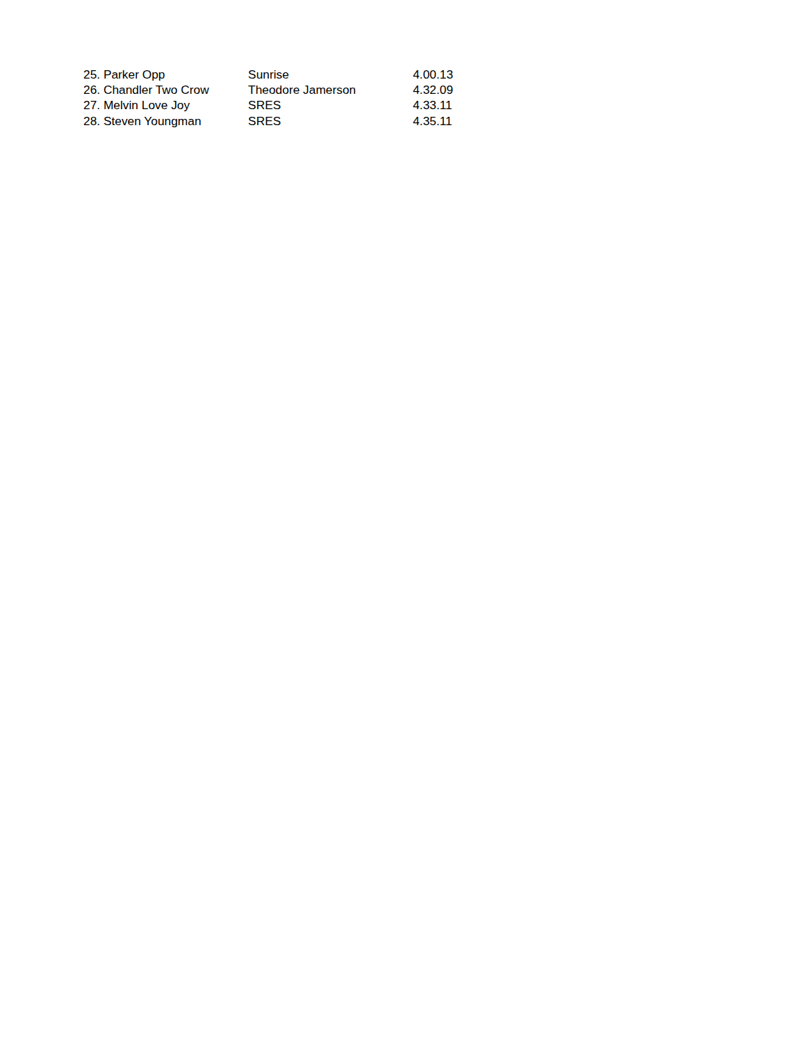| 25. Parker Opp | Sunrise | 4.00.13 |
| 26. Chandler Two Crow | Theodore Jamerson | 4.32.09 |
| 27. Melvin Love Joy | SRES | 4.33.11 |
| 28. Steven Youngman | SRES | 4.35.11 |